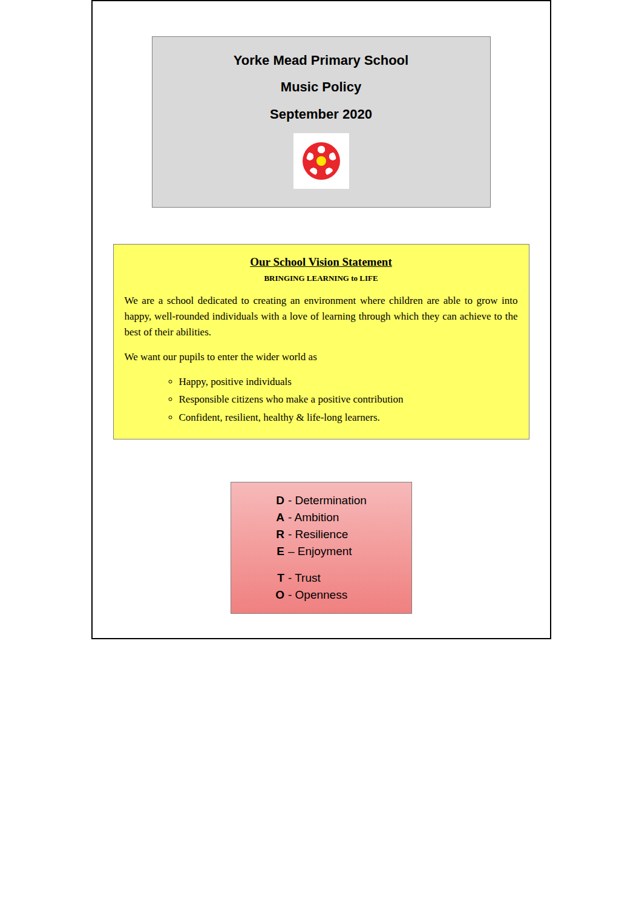Yorke Mead Primary School
Music Policy
September 2020
Our School Vision Statement
BRINGING LEARNING to LIFE
We are a school dedicated to creating an environment where children are able to grow into happy, well-rounded individuals with a love of learning through which they can achieve to the best of their abilities.
We want our pupils to enter the wider world as
Happy, positive individuals
Responsible citizens who make a positive contribution
Confident, resilient, healthy & life-long learners.
| D | - Determination |
| A | - Ambition |
| R | - Resilience |
| E | – Enjoyment |
| T | - Trust |
| O | - Openness |